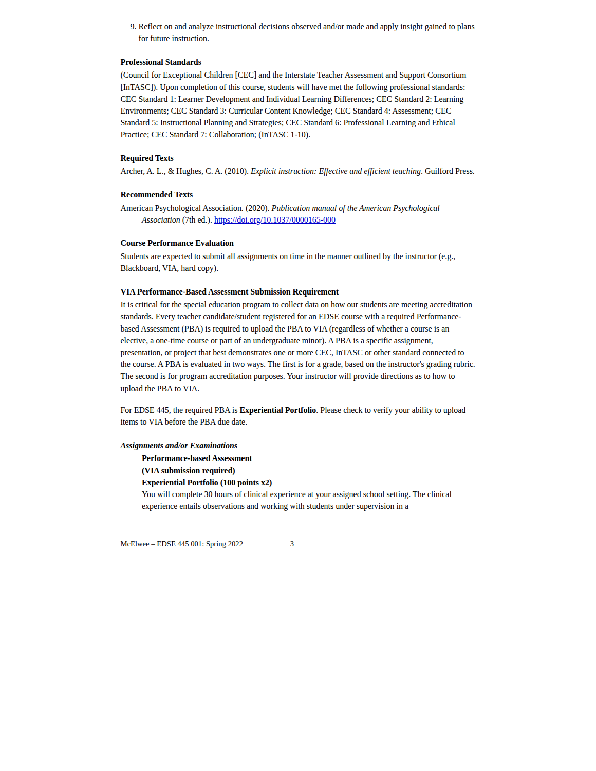Reflect on and analyze instructional decisions observed and/or made and apply insight gained to plans for future instruction.
Professional Standards
(Council for Exceptional Children [CEC] and the Interstate Teacher Assessment and Support Consortium [InTASC]). Upon completion of this course, students will have met the following professional standards: CEC Standard 1: Learner Development and Individual Learning Differences; CEC Standard 2: Learning Environments; CEC Standard 3: Curricular Content Knowledge; CEC Standard 4: Assessment; CEC Standard 5: Instructional Planning and Strategies; CEC Standard 6: Professional Learning and Ethical Practice; CEC Standard 7: Collaboration; (InTASC 1-10).
Required Texts
Archer, A. L., & Hughes, C. A. (2010). Explicit instruction: Effective and efficient teaching. Guilford Press.
Recommended Texts
American Psychological Association. (2020). Publication manual of the American Psychological Association (7th ed.). https://doi.org/10.1037/0000165-000
Course Performance Evaluation
Students are expected to submit all assignments on time in the manner outlined by the instructor (e.g., Blackboard, VIA, hard copy).
VIA Performance-Based Assessment Submission Requirement
It is critical for the special education program to collect data on how our students are meeting accreditation standards. Every teacher candidate/student registered for an EDSE course with a required Performance-based Assessment (PBA) is required to upload the PBA to VIA (regardless of whether a course is an elective, a one-time course or part of an undergraduate minor). A PBA is a specific assignment, presentation, or project that best demonstrates one or more CEC, InTASC or other standard connected to the course. A PBA is evaluated in two ways. The first is for a grade, based on the instructor's grading rubric. The second is for program accreditation purposes. Your instructor will provide directions as to how to upload the PBA to VIA.
For EDSE 445, the required PBA is Experiential Portfolio. Please check to verify your ability to upload items to VIA before the PBA due date.
Assignments and/or Examinations
Performance-based Assessment
(VIA submission required)
Experiential Portfolio (100 points x2)
You will complete 30 hours of clinical experience at your assigned school setting. The clinical experience entails observations and working with students under supervision in a
McElwee – EDSE 445 001: Spring 2022 3